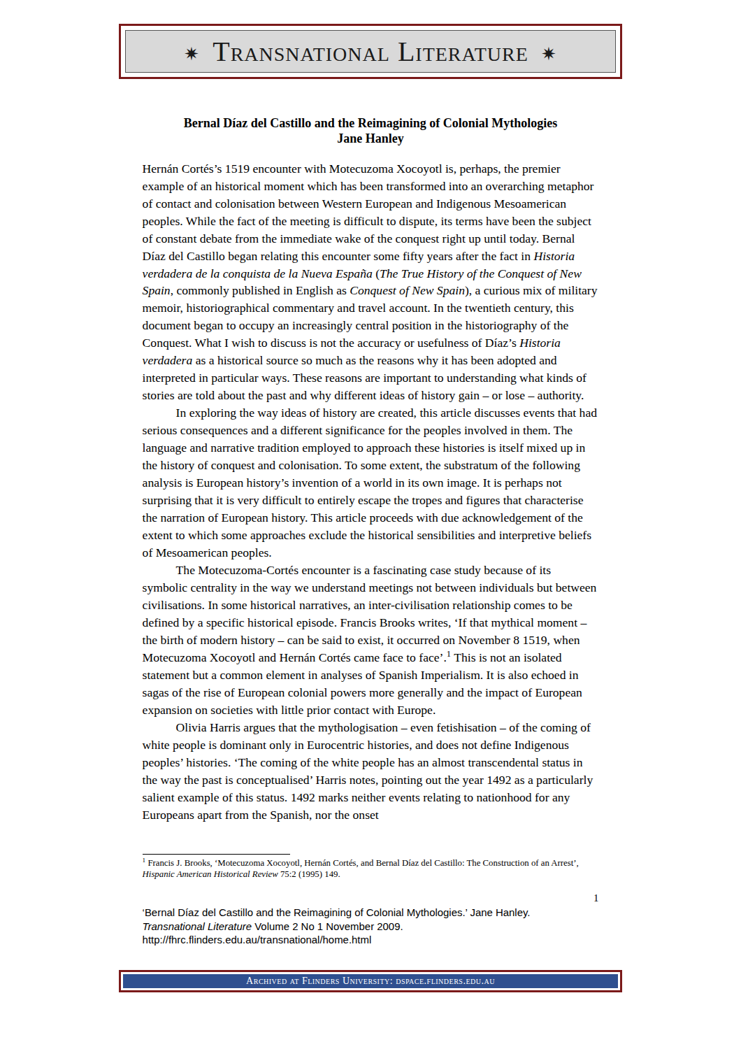✷Transnational Literature✷
Bernal Díaz del Castillo and the Reimagining of Colonial Mythologies
Jane Hanley
Hernán Cortés’s 1519 encounter with Motecuzoma Xocoyotl is, perhaps, the premier example of an historical moment which has been transformed into an overarching metaphor of contact and colonisation between Western European and Indigenous Mesoamerican peoples. While the fact of the meeting is difficult to dispute, its terms have been the subject of constant debate from the immediate wake of the conquest right up until today. Bernal Díaz del Castillo began relating this encounter some fifty years after the fact in Historia verdadera de la conquista de la Nueva España (The True History of the Conquest of New Spain, commonly published in English as Conquest of New Spain), a curious mix of military memoir, historiographical commentary and travel account. In the twentieth century, this document began to occupy an increasingly central position in the historiography of the Conquest. What I wish to discuss is not the accuracy or usefulness of Díaz’s Historia verdadera as a historical source so much as the reasons why it has been adopted and interpreted in particular ways. These reasons are important to understanding what kinds of stories are told about the past and why different ideas of history gain – or lose – authority.
In exploring the way ideas of history are created, this article discusses events that had serious consequences and a different significance for the peoples involved in them. The language and narrative tradition employed to approach these histories is itself mixed up in the history of conquest and colonisation. To some extent, the substratum of the following analysis is European history’s invention of a world in its own image. It is perhaps not surprising that it is very difficult to entirely escape the tropes and figures that characterise the narration of European history. This article proceeds with due acknowledgement of the extent to which some approaches exclude the historical sensibilities and interpretive beliefs of Mesoamerican peoples.
The Motecuzoma-Cortés encounter is a fascinating case study because of its symbolic centrality in the way we understand meetings not between individuals but between civilisations. In some historical narratives, an inter-civilisation relationship comes to be defined by a specific historical episode. Francis Brooks writes, ‘If that mythical moment – the birth of modern history – can be said to exist, it occurred on November 8 1519, when Motecuzoma Xocoyotl and Hernán Cortés came face to face’.1 This is not an isolated statement but a common element in analyses of Spanish Imperialism. It is also echoed in sagas of the rise of European colonial powers more generally and the impact of European expansion on societies with little prior contact with Europe.
Olivia Harris argues that the mythologisation – even fetishisation – of the coming of white people is dominant only in Eurocentric histories, and does not define Indigenous peoples’ histories. ‘The coming of the white people has an almost transcendental status in the way the past is conceptualised’ Harris notes, pointing out the year 1492 as a particularly salient example of this status. 1492 marks neither events relating to nationhood for any Europeans apart from the Spanish, nor the onset
1 Francis J. Brooks, ‘Motecuzoma Xocoyotl, Hernán Cortés, and Bernal Díaz del Castillo: The Construction of an Arrest’, Hispanic American Historical Review 75:2 (1995) 149.
1
‘Bernal Díaz del Castillo and the Reimagining of Colonial Mythologies.’ Jane Hanley.
Transnational Literature Volume 2 No 1 November 2009.
http://fhrc.flinders.edu.au/transnational/home.html
Archived at Flinders University: dspace.flinders.edu.au